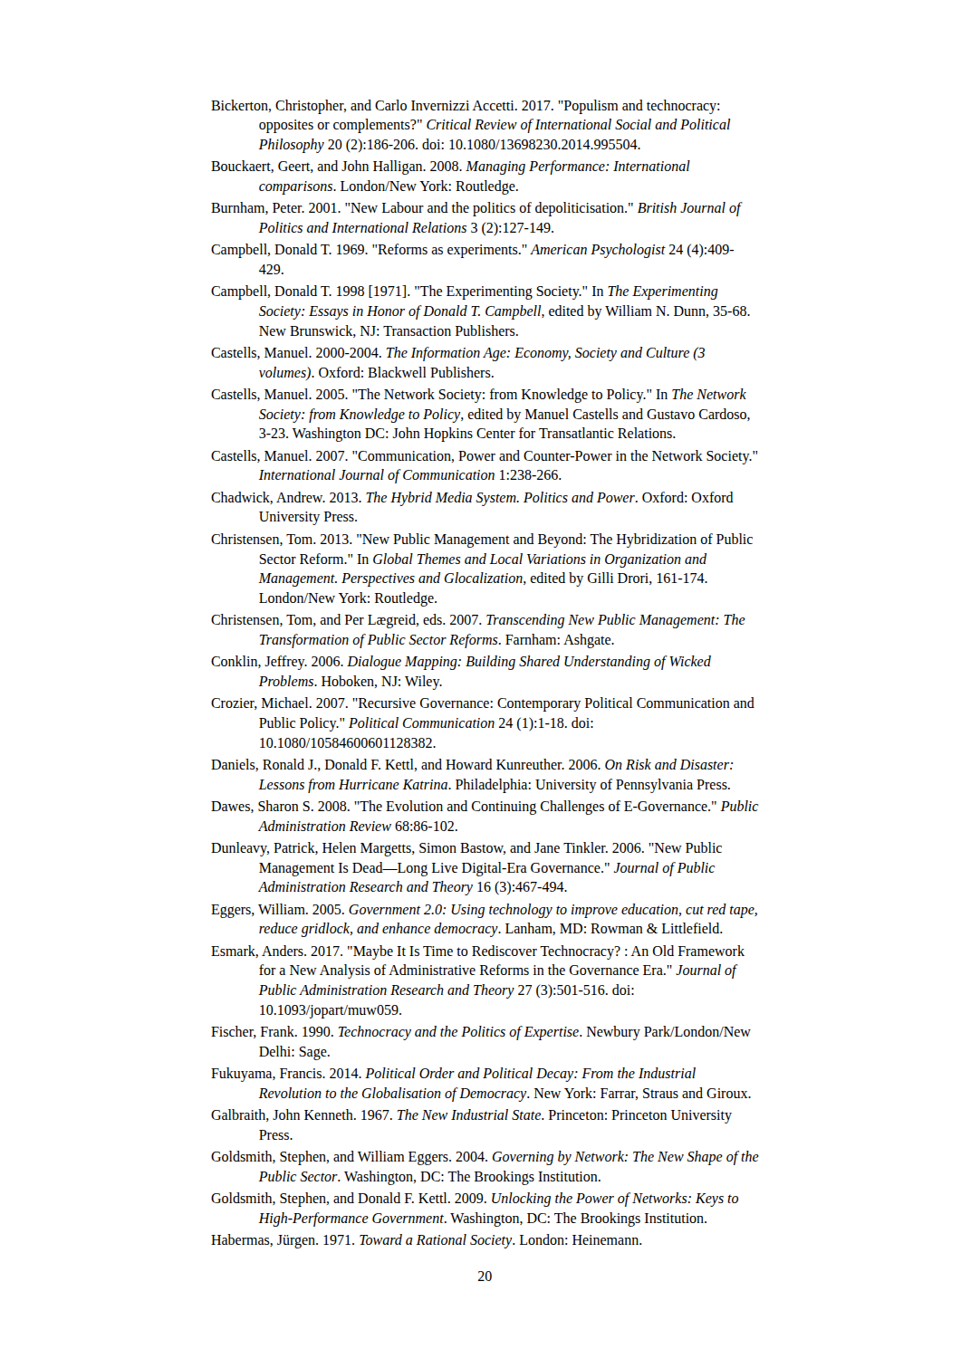Bickerton, Christopher, and Carlo Invernizzi Accetti. 2017. "Populism and technocracy: opposites or complements?" Critical Review of International Social and Political Philosophy 20 (2):186-206. doi: 10.1080/13698230.2014.995504.
Bouckaert, Geert, and John Halligan. 2008. Managing Performance: International comparisons. London/New York: Routledge.
Burnham, Peter. 2001. "New Labour and the politics of depoliticisation." British Journal of Politics and International Relations 3 (2):127-149.
Campbell, Donald T. 1969. "Reforms as experiments." American Psychologist 24 (4):409-429.
Campbell, Donald T. 1998 [1971]. "The Experimenting Society." In The Experimenting Society: Essays in Honor of Donald T. Campbell, edited by William N. Dunn, 35-68. New Brunswick, NJ: Transaction Publishers.
Castells, Manuel. 2000-2004. The Information Age: Economy, Society and Culture (3 volumes). Oxford: Blackwell Publishers.
Castells, Manuel. 2005. "The Network Society: from Knowledge to Policy." In The Network Society: from Knowledge to Policy, edited by Manuel Castells and Gustavo Cardoso, 3-23. Washington DC: John Hopkins Center for Transatlantic Relations.
Castells, Manuel. 2007. "Communication, Power and Counter-Power in the Network Society." International Journal of Communication 1:238-266.
Chadwick, Andrew. 2013. The Hybrid Media System. Politics and Power. Oxford: Oxford University Press.
Christensen, Tom. 2013. "New Public Management and Beyond: The Hybridization of Public Sector Reform." In Global Themes and Local Variations in Organization and Management. Perspectives and Glocalization, edited by Gilli Drori, 161-174. London/New York: Routledge.
Christensen, Tom, and Per Lægreid, eds. 2007. Transcending New Public Management: The Transformation of Public Sector Reforms. Farnham: Ashgate.
Conklin, Jeffrey. 2006. Dialogue Mapping: Building Shared Understanding of Wicked Problems. Hoboken, NJ: Wiley.
Crozier, Michael. 2007. "Recursive Governance: Contemporary Political Communication and Public Policy." Political Communication 24 (1):1-18. doi: 10.1080/10584600601128382.
Daniels, Ronald J., Donald F. Kettl, and Howard Kunreuther. 2006. On Risk and Disaster: Lessons from Hurricane Katrina. Philadelphia: University of Pennsylvania Press.
Dawes, Sharon S. 2008. "The Evolution and Continuing Challenges of E-Governance." Public Administration Review 68:86-102.
Dunleavy, Patrick, Helen Margetts, Simon Bastow, and Jane Tinkler. 2006. "New Public Management Is Dead—Long Live Digital-Era Governance." Journal of Public Administration Research and Theory 16 (3):467-494.
Eggers, William. 2005. Government 2.0: Using technology to improve education, cut red tape, reduce gridlock, and enhance democracy. Lanham, MD: Rowman & Littlefield.
Esmark, Anders. 2017. "Maybe It Is Time to Rediscover Technocracy? : An Old Framework for a New Analysis of Administrative Reforms in the Governance Era." Journal of Public Administration Research and Theory 27 (3):501-516. doi: 10.1093/jopart/muw059.
Fischer, Frank. 1990. Technocracy and the Politics of Expertise. Newbury Park/London/New Delhi: Sage.
Fukuyama, Francis. 2014. Political Order and Political Decay: From the Industrial Revolution to the Globalisation of Democracy. New York: Farrar, Straus and Giroux.
Galbraith, John Kenneth. 1967. The New Industrial State. Princeton: Princeton University Press.
Goldsmith, Stephen, and William Eggers. 2004. Governing by Network: The New Shape of the Public Sector. Washington, DC: The Brookings Institution.
Goldsmith, Stephen, and Donald F. Kettl. 2009. Unlocking the Power of Networks: Keys to High-Performance Government. Washington, DC: The Brookings Institution.
Habermas, Jürgen. 1971. Toward a Rational Society. London: Heinemann.
20